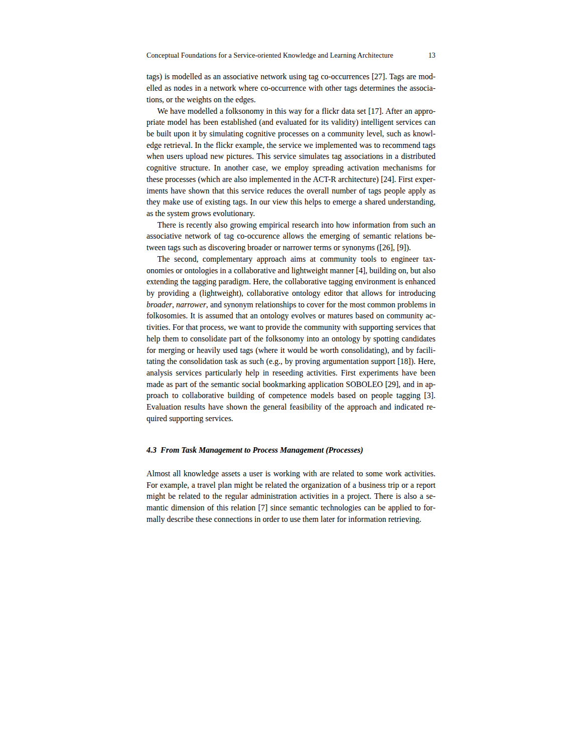Conceptual Foundations for a Service-oriented Knowledge and Learning Architecture 13
tags) is modelled as an associative network using tag co-occurrences [27]. Tags are modelled as nodes in a network where co-occurrence with other tags determines the associations, or the weights on the edges.
We have modelled a folksonomy in this way for a flickr data set [17]. After an appropriate model has been established (and evaluated for its validity) intelligent services can be built upon it by simulating cognitive processes on a community level, such as knowledge retrieval. In the flickr example, the service we implemented was to recommend tags when users upload new pictures. This service simulates tag associations in a distributed cognitive structure. In another case, we employ spreading activation mechanisms for these processes (which are also implemented in the ACT-R architecture) [24]. First experiments have shown that this service reduces the overall number of tags people apply as they make use of existing tags. In our view this helps to emerge a shared understanding, as the system grows evolutionary.
There is recently also growing empirical research into how information from such an associative network of tag co-occurence allows the emerging of semantic relations between tags such as discovering broader or narrower terms or synonyms ([26], [9]).
The second, complementary approach aims at community tools to engineer taxonomies or ontologies in a collaborative and lightweight manner [4], building on, but also extending the tagging paradigm. Here, the collaborative tagging environment is enhanced by providing a (lightweight), collaborative ontology editor that allows for introducing broader, narrower, and synonym relationships to cover for the most common problems in folkosomies. It is assumed that an ontology evolves or matures based on community activities. For that process, we want to provide the community with supporting services that help them to consolidate part of the folksonomy into an ontology by spotting candidates for merging or heavily used tags (where it would be worth consolidating), and by facilitating the consolidation task as such (e.g., by proving argumentation support [18]). Here, analysis services particularly help in reseeding activities. First experiments have been made as part of the semantic social bookmarking application SOBOLEO [29], and in approach to collaborative building of competence models based on people tagging [3]. Evaluation results have shown the general feasibility of the approach and indicated required supporting services.
4.3 From Task Management to Process Management (Processes)
Almost all knowledge assets a user is working with are related to some work activities. For example, a travel plan might be related the organization of a business trip or a report might be related to the regular administration activities in a project. There is also a semantic dimension of this relation [7] since semantic technologies can be applied to formally describe these connections in order to use them later for information retrieving.